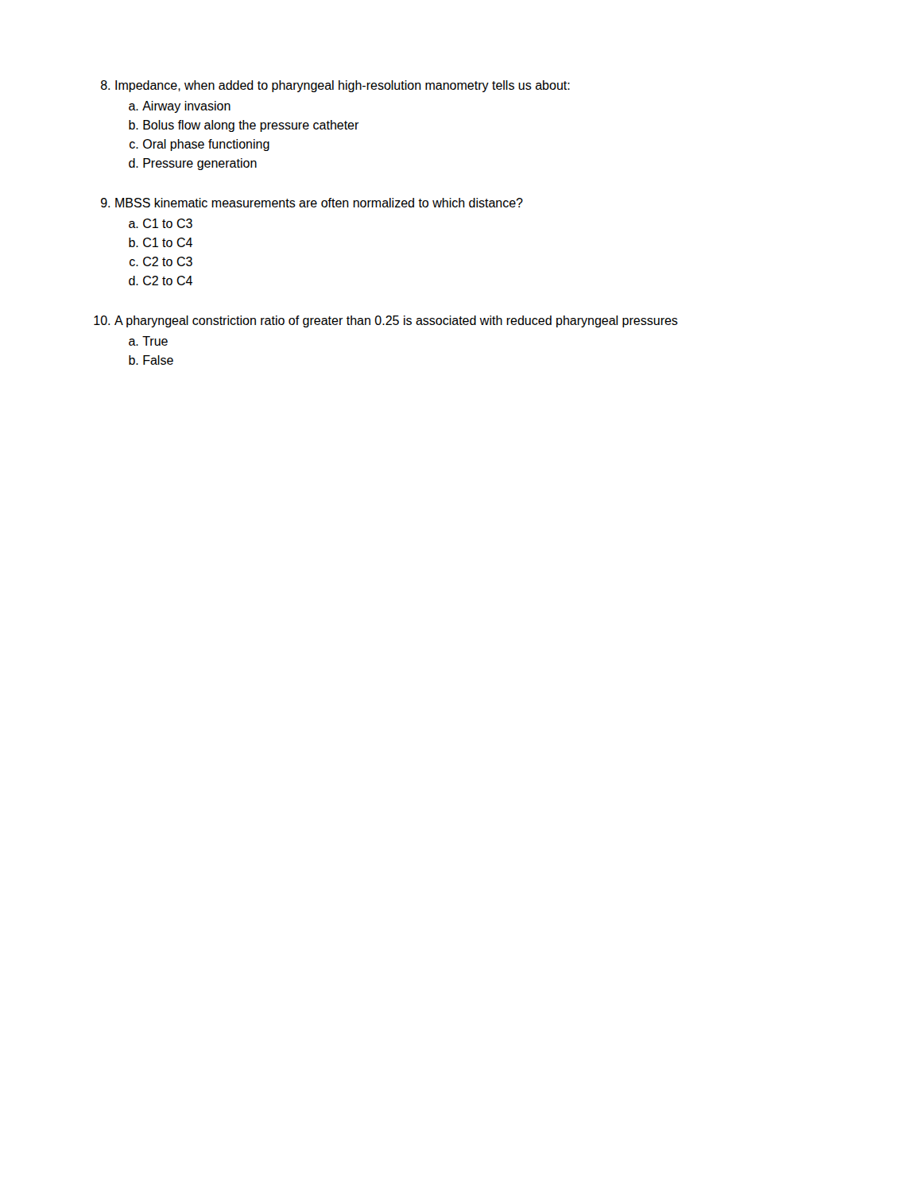Impedance, when added to pharyngeal high-resolution manometry tells us about:
Airway invasion
Bolus flow along the pressure catheter
Oral phase functioning
Pressure generation
MBSS kinematic measurements are often normalized to which distance?
C1 to C3
C1 to C4
C2 to C3
C2 to C4
A pharyngeal constriction ratio of greater than 0.25 is associated with reduced pharyngeal pressures
True
False